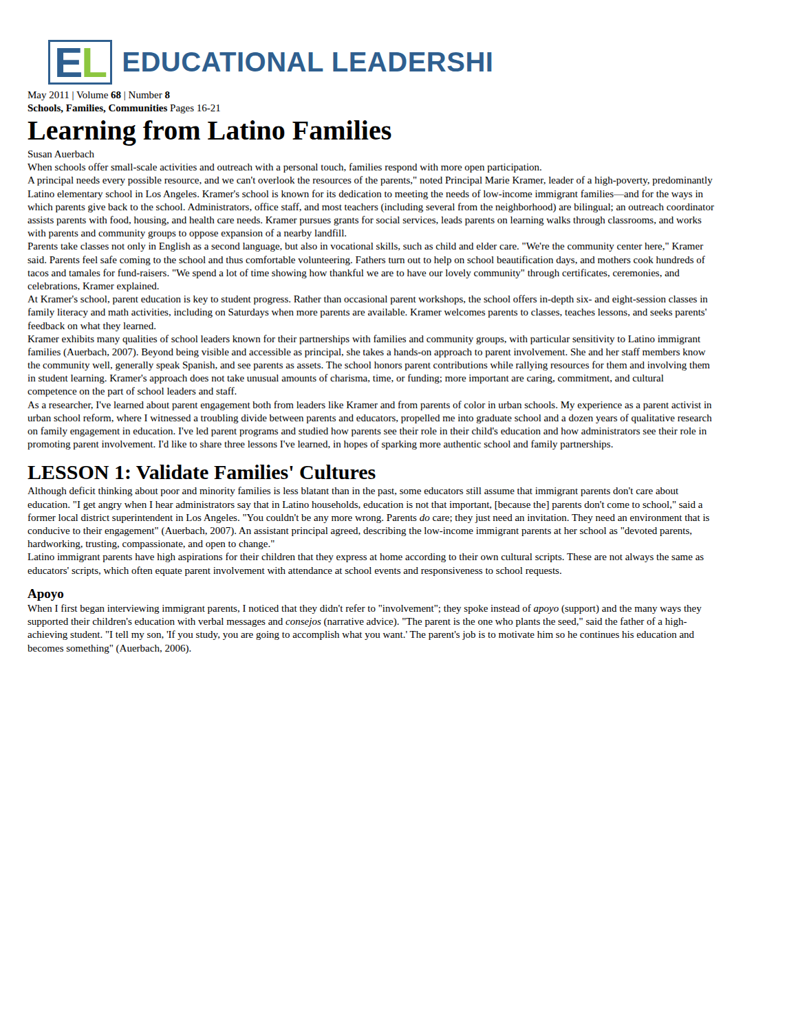EL EDUCATIONAL LEADERSHI
May 2011 | Volume 68 | Number 8
Schools, Families, Communities Pages 16-21
Learning from Latino Families
Susan Auerbach
When schools offer small-scale activities and outreach with a personal touch, families respond with more open participation.
A principal needs every possible resource, and we can't overlook the resources of the parents," noted Principal Marie Kramer, leader of a high-poverty, predominantly Latino elementary school in Los Angeles. Kramer's school is known for its dedication to meeting the needs of low-income immigrant families—and for the ways in which parents give back to the school. Administrators, office staff, and most teachers (including several from the neighborhood) are bilingual; an outreach coordinator assists parents with food, housing, and health care needs. Kramer pursues grants for social services, leads parents on learning walks through classrooms, and works with parents and community groups to oppose expansion of a nearby landfill.
Parents take classes not only in English as a second language, but also in vocational skills, such as child and elder care. "We're the community center here," Kramer said. Parents feel safe coming to the school and thus comfortable volunteering. Fathers turn out to help on school beautification days, and mothers cook hundreds of tacos and tamales for fund-raisers. "We spend a lot of time showing how thankful we are to have our lovely community" through certificates, ceremonies, and celebrations, Kramer explained.
At Kramer's school, parent education is key to student progress. Rather than occasional parent workshops, the school offers in-depth six- and eight-session classes in family literacy and math activities, including on Saturdays when more parents are available. Kramer welcomes parents to classes, teaches lessons, and seeks parents' feedback on what they learned.
Kramer exhibits many qualities of school leaders known for their partnerships with families and community groups, with particular sensitivity to Latino immigrant families (Auerbach, 2007). Beyond being visible and accessible as principal, she takes a hands-on approach to parent involvement. She and her staff members know the community well, generally speak Spanish, and see parents as assets. The school honors parent contributions while rallying resources for them and involving them in student learning. Kramer's approach does not take unusual amounts of charisma, time, or funding; more important are caring, commitment, and cultural competence on the part of school leaders and staff.
As a researcher, I've learned about parent engagement both from leaders like Kramer and from parents of color in urban schools. My experience as a parent activist in urban school reform, where I witnessed a troubling divide between parents and educators, propelled me into graduate school and a dozen years of qualitative research on family engagement in education. I've led parent programs and studied how parents see their role in their child's education and how administrators see their role in promoting parent involvement. I'd like to share three lessons I've learned, in hopes of sparking more authentic school and family partnerships.
LESSON 1: Validate Families' Cultures
Although deficit thinking about poor and minority families is less blatant than in the past, some educators still assume that immigrant parents don't care about education. "I get angry when I hear administrators say that in Latino households, education is not that important, [because the] parents don't come to school," said a former local district superintendent in Los Angeles. "You couldn't be any more wrong. Parents do care; they just need an invitation. They need an environment that is conducive to their engagement" (Auerbach, 2007). An assistant principal agreed, describing the low-income immigrant parents at her school as "devoted parents, hardworking, trusting, compassionate, and open to change."
Latino immigrant parents have high aspirations for their children that they express at home according to their own cultural scripts. These are not always the same as educators' scripts, which often equate parent involvement with attendance at school events and responsiveness to school requests.
Apoyo
When I first began interviewing immigrant parents, I noticed that they didn't refer to "involvement"; they spoke instead of apoyo (support) and the many ways they supported their children's education with verbal messages and consejos (narrative advice). "The parent is the one who plants the seed," said the father of a high-achieving student. "I tell my son, 'If you study, you are going to accomplish what you want.' The parent's job is to motivate him so he continues his education and becomes something" (Auerbach, 2006).